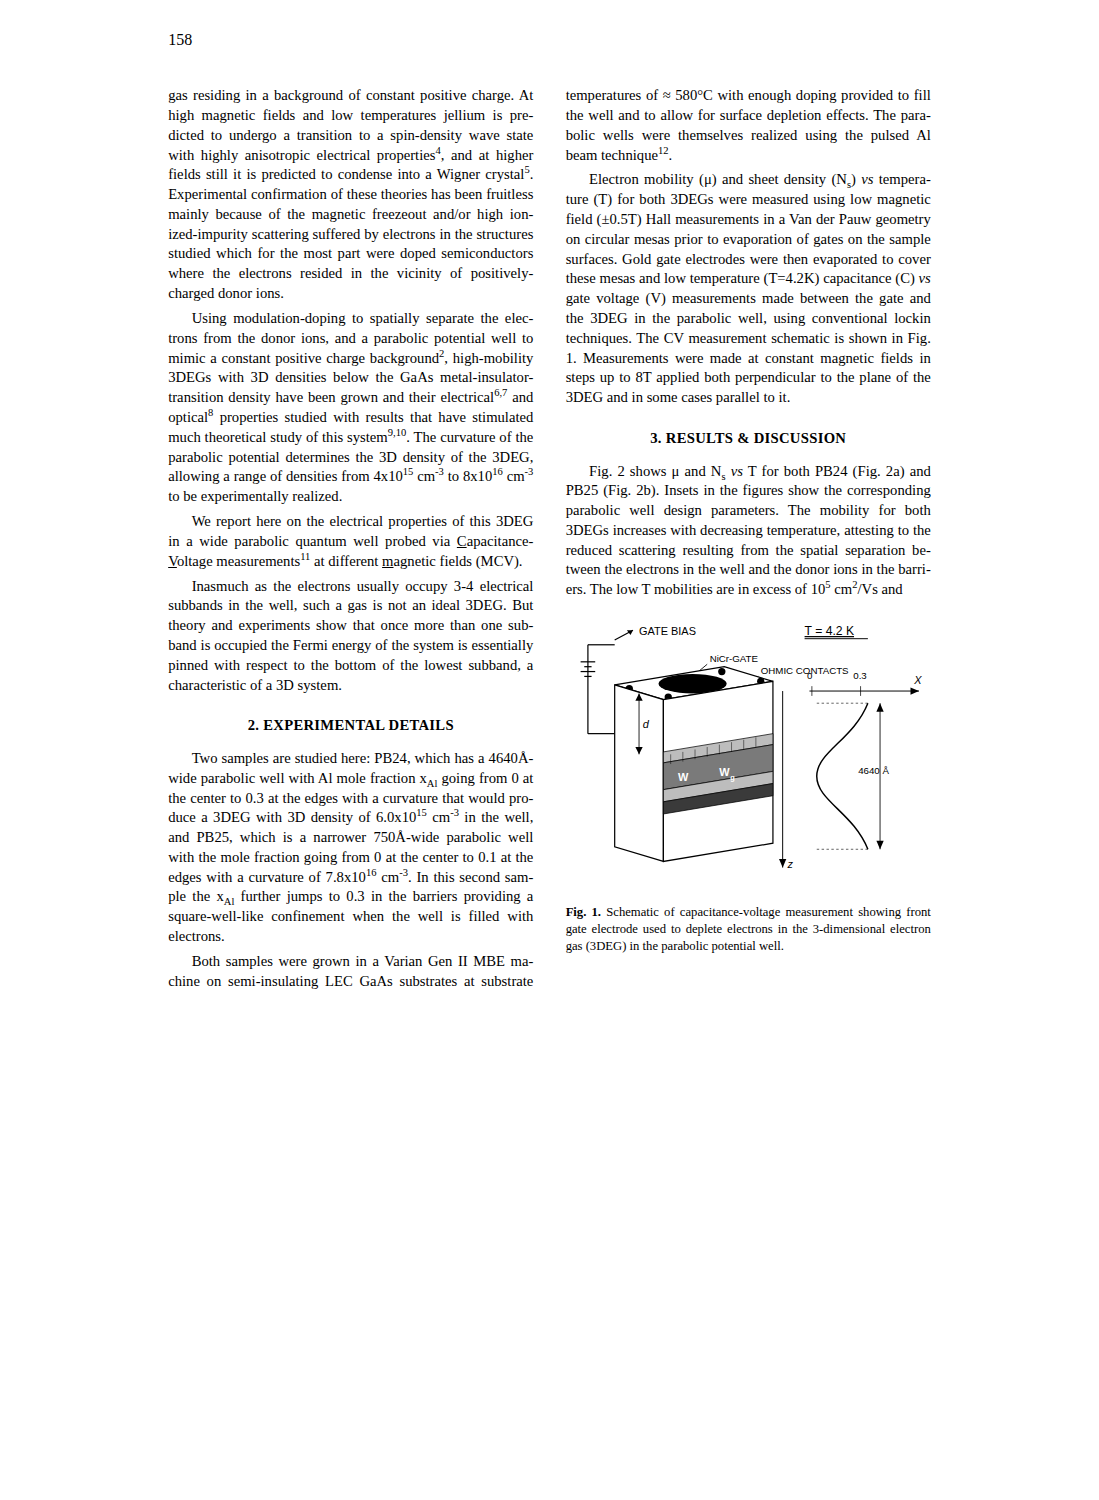158
gas residing in a background of constant positive charge. At high magnetic fields and low temperatures jellium is predicted to undergo a transition to a spin-density wave state with highly anisotropic electrical properties4, and at higher fields still it is predicted to condense into a Wigner crystal5. Experimental confirmation of these theories has been fruitless mainly because of the magnetic freezeout and/or high ionized-impurity scattering suffered by electrons in the structures studied which for the most part were doped semiconductors where the electrons resided in the vicinity of positively-charged donor ions.
Using modulation-doping to spatially separate the electrons from the donor ions, and a parabolic potential well to mimic a constant positive charge background2, high-mobility 3DEGs with 3D densities below the GaAs metal-insulator-transition density have been grown and their electrical6,7 and optical8 properties studied with results that have stimulated much theoretical study of this system9,10. The curvature of the parabolic potential determines the 3D density of the 3DEG, allowing a range of densities from 4x1015 cm-3 to 8x1016 cm-3 to be experimentally realized.
We report here on the electrical properties of this 3DEG in a wide parabolic quantum well probed via Capacitance-Voltage measurements11 at different magnetic fields (MCV).
Inasmuch as the electrons usually occupy 3-4 electrical subbands in the well, such a gas is not an ideal 3DEG. But theory and experiments show that once more than one subband is occupied the Fermi energy of the system is essentially pinned with respect to the bottom of the lowest subband, a characteristic of a 3D system.
2. Experimental Details
Two samples are studied here: PB24, which has a 4640Å-wide parabolic well with Al mole fraction xAl going from 0 at the center to 0.3 at the edges with a curvature that would produce a 3DEG with 3D density of 6.0x1015 cm-3 in the well, and PB25, which is a narrower 750Å-wide parabolic well with the mole fraction going from 0 at the center to 0.1 at the edges with a curvature of 7.8x1016 cm-3. In this second sample the xAl further jumps to 0.3 in the barriers providing a square-well-like confinement when the well is filled with electrons.
Both samples were grown in a Varian Gen II MBE machine on semi-insulating LEC GaAs substrates at substrate temperatures of ≈ 580°C with enough doping provided to fill the well and to allow for surface depletion effects. The parabolic wells were themselves realized using the pulsed Al beam technique12.
Electron mobility (μ) and sheet density (Ns) vs temperature (T) for both 3DEGs were measured using low magnetic field (±0.5T) Hall measurements in a Van der Pauw geometry on circular mesas prior to evaporation of gates on the sample surfaces. Gold gate electrodes were then evaporated to cover these mesas and low temperature (T=4.2K) capacitance (C) vs gate voltage (V) measurements made between the gate and the 3DEG in the parabolic well, using conventional lockin techniques. The CV measurement schematic is shown in Fig. 1. Measurements were made at constant magnetic fields in steps up to 8T applied both perpendicular to the plane of the 3DEG and in some cases parallel to it.
3. Results & Discussion
Fig. 2 shows μ and Ns vs T for both PB24 (Fig. 2a) and PB25 (Fig. 2b). Insets in the figures show the corresponding parabolic well design parameters. The mobility for both 3DEGs increases with decreasing temperature, attesting to the reduced scattering resulting from the spatial separation between the electrons in the well and the donor ions in the barriers. The low T mobilities are in excess of 105 cm2/Vs and
GATE BIAS T = 4.2 K NiCr-GATE OHMIC CONTACTS d W W g z X 0 0.3 4640 Å
Fig. 1. Schematic of capacitance-voltage measurement showing front gate electrode used to deplete electrons in the 3-dimensional electron gas (3DEG) in the parabolic potential well.